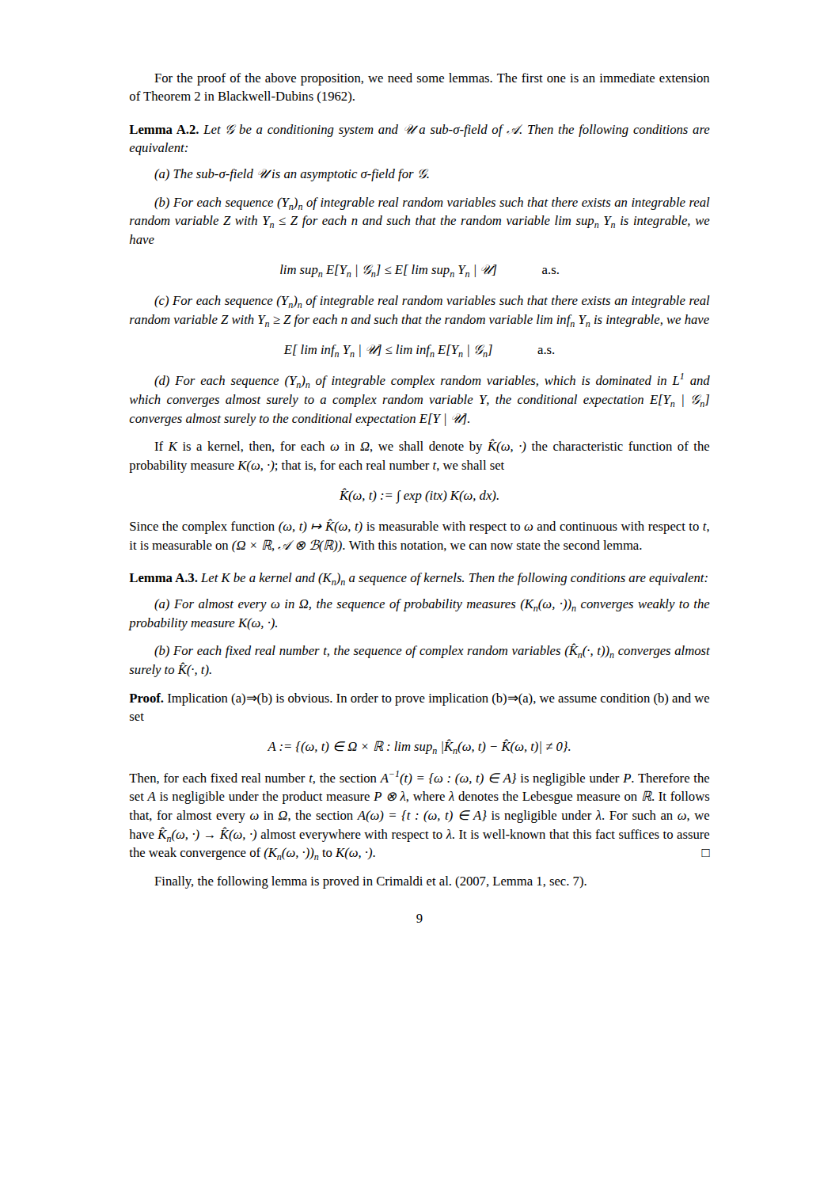For the proof of the above proposition, we need some lemmas. The first one is an immediate extension of Theorem 2 in Blackwell-Dubins (1962).
Lemma A.2. Let 𝒢 be a conditioning system and 𝒰 a sub-σ-field of 𝒜. Then the following conditions are equivalent:
(a) The sub-σ-field 𝒰 is an asymptotic σ-field for 𝒢.
(b) For each sequence (Yn)n of integrable real random variables such that there exists an integrable real random variable Z with Yn ≤ Z for each n and such that the random variable lim supn Yn is integrable, we have
lim supn E[Yn | 𝒢n] ≤ E[ lim supn Yn | 𝒰] a.s.
(c) For each sequence (Yn)n of integrable real random variables such that there exists an integrable real random variable Z with Yn ≥ Z for each n and such that the random variable lim infn Yn is integrable, we have
E[ lim infn Yn | 𝒰] ≤ lim infn E[Yn | 𝒢n] a.s.
(d) For each sequence (Yn)n of integrable complex random variables, which is dominated in L1 and which converges almost surely to a complex random variable Y, the conditional expectation E[Yn | 𝒢n] converges almost surely to the conditional expectation E[Y | 𝒰].
If K is a kernel, then, for each ω in Ω, we shall denote by K̂(ω, ·) the characteristic function of the probability measure K(ω, ·); that is, for each real number t, we shall set
K̂(ω, t) := ∫ exp (itx) K(ω, dx).
Since the complex function (ω, t) ↦ K̂(ω, t) is measurable with respect to ω and continuous with respect to t, it is measurable on (Ω × ℝ, 𝒜 ⊗ ℬ(ℝ)). With this notation, we can now state the second lemma.
Lemma A.3. Let K be a kernel and (Kn)n a sequence of kernels. Then the following conditions are equivalent:
(a) For almost every ω in Ω, the sequence of probability measures (Kn(ω, ·))n converges weakly to the probability measure K(ω, ·).
(b) For each fixed real number t, the sequence of complex random variables (K̂n(·, t))n converges almost surely to K̂(·, t).
Proof. Implication (a)⇒(b) is obvious. In order to prove implication (b)⇒(a), we assume condition (b) and we set
A := {(ω, t) ∈ Ω × ℝ : lim supn |K̂n(ω, t) − K̂(ω, t)| ≠ 0}.
Then, for each fixed real number t, the section A−1(t) = {ω : (ω, t) ∈ A} is negligible under P. Therefore the set A is negligible under the product measure P ⊗ λ, where λ denotes the Lebesgue measure on ℝ. It follows that, for almost every ω in Ω, the section A(ω) = {t : (ω, t) ∈ A} is negligible under λ. For such an ω, we have K̂n(ω, ·) → K̂(ω, ·) almost everywhere with respect to λ. It is well-known that this fact suffices to assure the weak convergence of (Kn(ω, ·))n to K(ω, ·). □
Finally, the following lemma is proved in Crimaldi et al. (2007, Lemma 1, sec. 7).
9